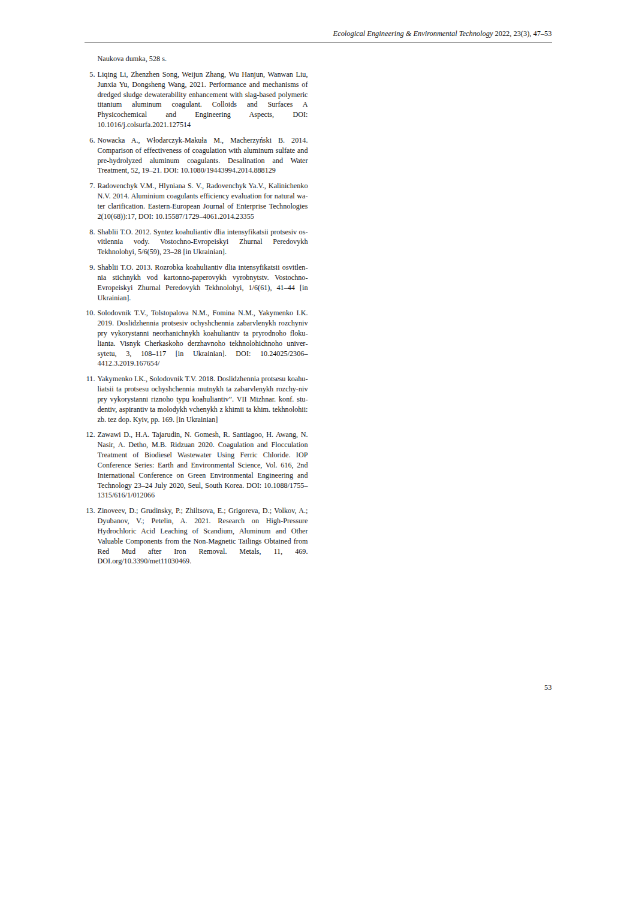Ecological Engineering & Environmental Technology 2022, 23(3), 47–53
Naukova dumka, 528 s.
Liqing Li, Zhenzhen Song, Weijun Zhang, Wu Hanjun, Wanwan Liu, Junxia Yu, Dongsheng Wang, 2021. Performance and mechanisms of dredged sludge dewaterability enhancement with slag-based polymeric titanium aluminum coagulant. Colloids and Surfaces A Physicochemical and Engineering Aspects, DOI: 10.1016/j.colsurfa.2021.127514
Nowacka A., Włodarczyk-Makuła M., Macherzyński B. 2014. Comparison of effectiveness of coagulation with aluminum sulfate and pre-hydrolyzed aluminum coagulants. Desalination and Water Treatment, 52, 19–21. DOI: 10.1080/19443994.2014.888129
Radovenchyk V.M., Hlyniana S. V., Radovenchyk Ya.V., Kalinichenko N.V. 2014. Aluminium coagulants efficiency evaluation for natural water clarification. Eastern-European Journal of Enterprise Technologies 2(10(68)):17, DOI: 10.15587/1729–4061.2014.23355
Shablii T.O. 2012. Syntez koahuliantiv dlia intensyfikatsii protsesiv osvitlennia vody. Vostochno-Evropeiskyi Zhurnal Peredovykh Tekhnolohyi, 5/6(59), 23–28 [in Ukrainian].
Shablii T.O. 2013. Rozrobka koahuliantiv dlia intensyfikatsii osvitlennia stichnykh vod kartonno-paperovykh vyrobnytstv. Vostochno-Evropeiskyi Zhurnal Peredovykh Tekhnolohyi, 1/6(61), 41–44 [in Ukrainian].
Solodovnik T.V., Tolstopalova N.M., Fomina N.M., Yakymenko I.K. 2019. Doslidzhennia protsesiv ochyshchennia zabarvlenykh rozchyniv pry vykorystanni neorhanichnykh koahuliantiv ta pryrodnoho flokulianta. Visnyk Cherkaskoho derzhavnoho tekhnolohichnoho universytetu, 3, 108–117 [in Ukrainian]. DOI: 10.24025/2306–4412.3.2019.167654/
Yakymenko I.K., Solodovnik T.V. 2018. Doslidzhennia protsesu koahuliatsii ta protsesu ochyshchennia mutnykh ta zabarvlenykh rozchy-niv pry vykorystanni riznoho typu koahuliantiv”. VII Mizhnar. konf. studentiv, aspirantiv ta molodykh vchenykh z khimii ta khim. tekhnolohii: zb. tez dop. Kyiv, pp. 169. [in Ukrainian]
Zawawi D., H.A. Tajarudin, N. Gomesh, R. Santiagoo, H. Awang, N. Nasir, A. Detho, M.B. Ridzuan 2020. Coagulation and Flocculation Treatment of Biodiesel Wastewater Using Ferric Chloride. IOP Conference Series: Earth and Environmental Science, Vol. 616, 2nd International Conference on Green Environmental Engineering and Technology 23–24 July 2020, Seul, South Korea. DOI: 10.1088/1755–1315/616/1/012066
Zinoveev, D.; Grudinsky, P.; Zhiltsova, E.; Grigoreva, D.; Volkov, A.; Dyubanov, V.; Petelin, A. 2021. Research on High-Pressure Hydrochloric Acid Leaching of Scandium, Aluminum and Other Valuable Components from the Non-Magnetic Tailings Obtained from Red Mud after Iron Removal. Metals, 11, 469. DOI.org/10.3390/met11030469.
53